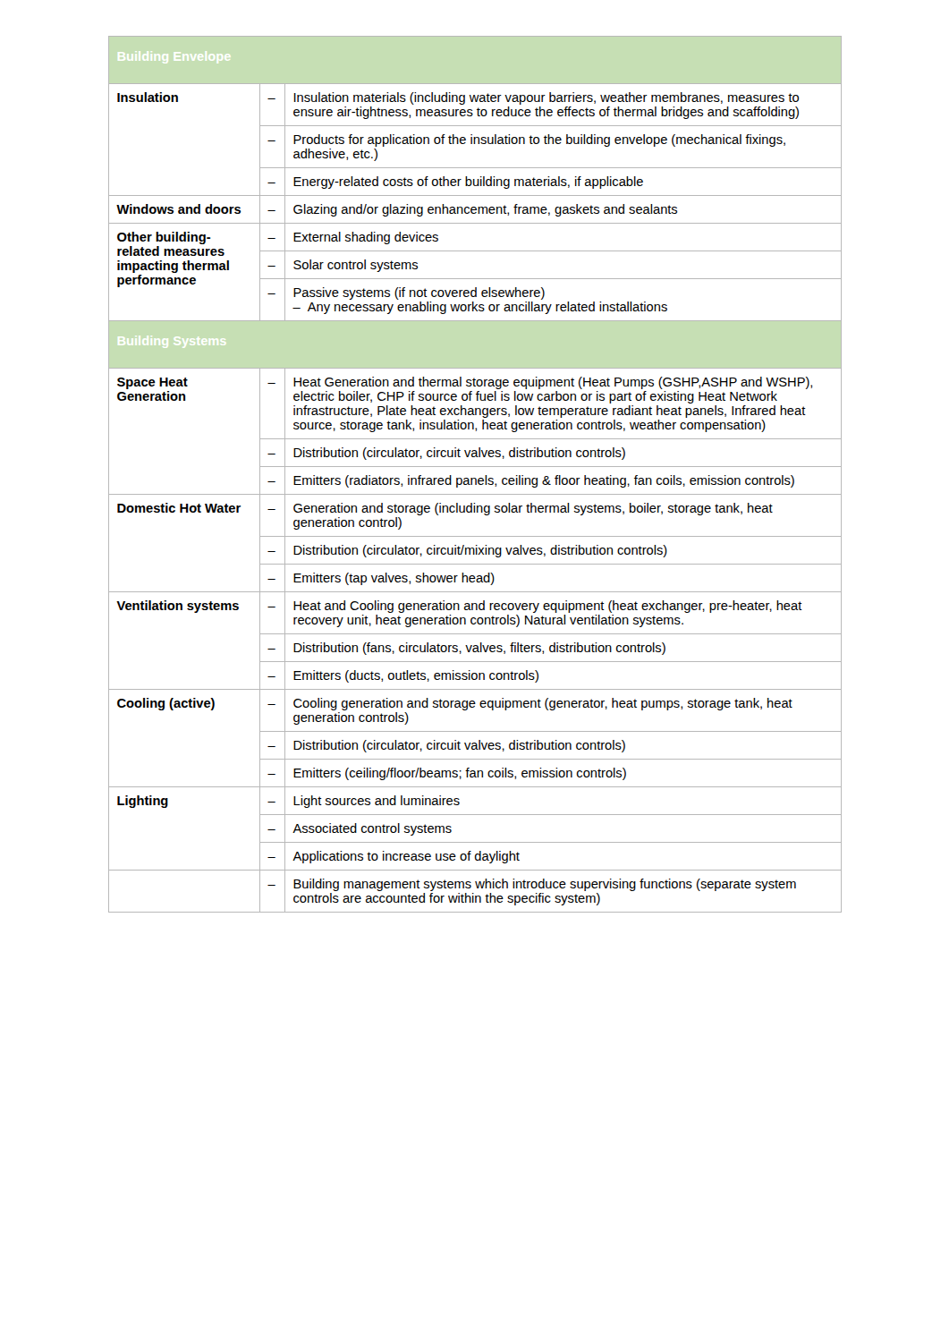| Building Envelope |
| Insulation | – | Insulation materials (including water vapour barriers, weather membranes, measures to ensure air-tightness, measures to reduce the effects of thermal bridges and scaffolding) |
| – | Products for application of the insulation to the building envelope (mechanical fixings, adhesive, etc.) |
| – | Energy-related costs of other building materials, if applicable |
| Windows and doors | – | Glazing and/or glazing enhancement, frame, gaskets and sealants |
| Other building-related measures impacting thermal performance | – | External shading devices |
| – | Solar control systems |
| – | Passive systems (if not covered elsewhere) – Any necessary enabling works or ancillary related installations |
| Building Systems |
| Space Heat Generation | – | Heat Generation and thermal storage equipment (Heat Pumps (GSHP,ASHP and WSHP), electric boiler, CHP if source of fuel is low carbon or is part of existing Heat Network infrastructure, Plate heat exchangers, low temperature radiant heat panels, Infrared heat source, storage tank, insulation, heat generation controls, weather compensation) |
| – | Distribution (circulator, circuit valves, distribution controls) |
| – | Emitters (radiators, infrared panels, ceiling & floor heating, fan coils, emission controls) |
| Domestic Hot Water | – | Generation and storage (including solar thermal systems, boiler, storage tank, heat generation control) |
| – | Distribution (circulator, circuit/mixing valves, distribution controls) |
| – | Emitters (tap valves, shower head) |
| Ventilation systems | – | Heat and Cooling generation and recovery equipment (heat exchanger, pre-heater, heat recovery unit, heat generation controls) Natural ventilation systems. |
| – | Distribution (fans, circulators, valves, filters, distribution controls) |
| – | Emitters (ducts, outlets, emission controls) |
| Cooling (active) | – | Cooling generation and storage equipment (generator, heat pumps, storage tank, heat generation controls) |
| – | Distribution (circulator, circuit valves, distribution controls) |
| – | Emitters (ceiling/floor/beams; fan coils, emission controls) |
| Lighting | – | Light sources and luminaires |
| – | Associated control systems |
| – | Applications to increase use of daylight |
| | – | Building management systems which introduce supervising functions (separate system controls are accounted for within the specific system) |